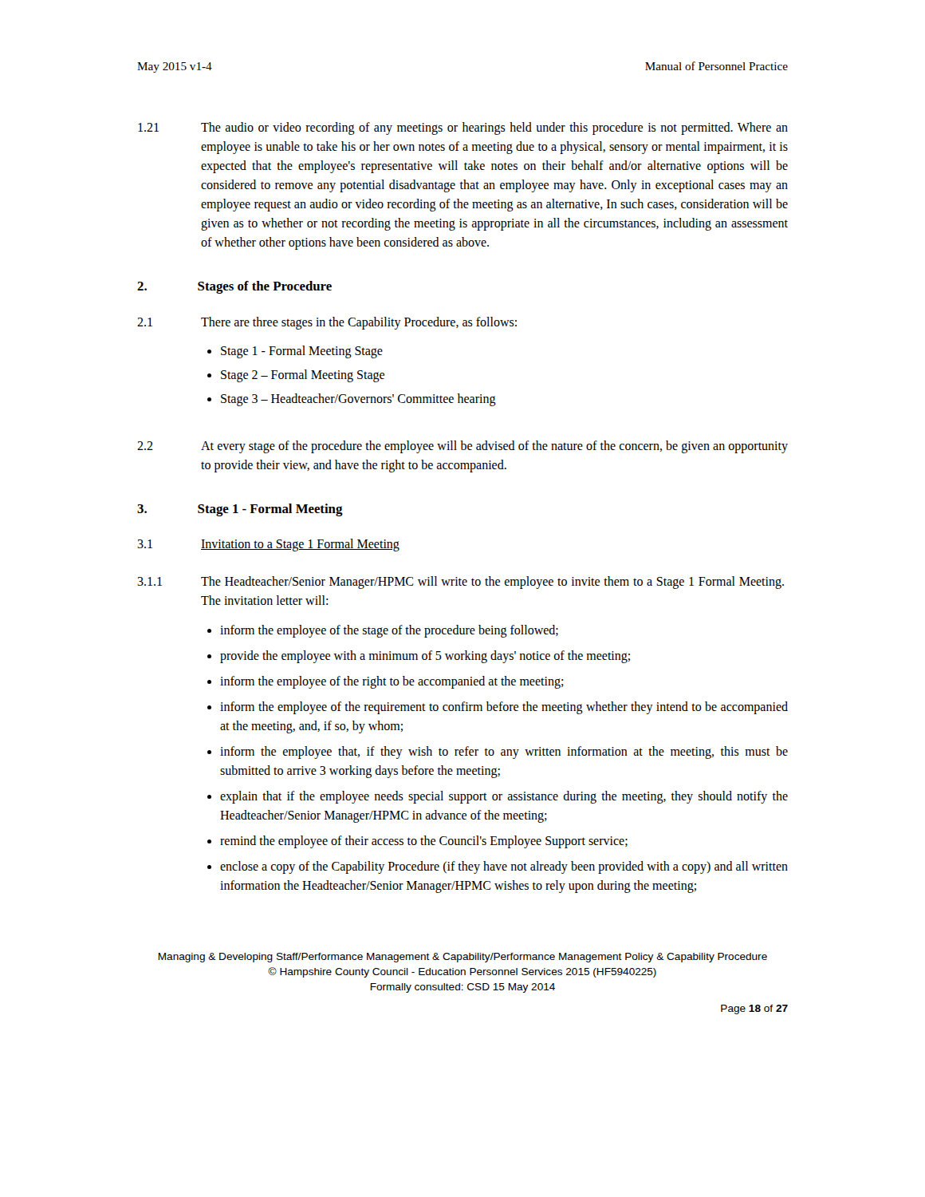May 2015 v1-4 Manual of Personnel Practice
1.21
The audio or video recording of any meetings or hearings held under this procedure is not permitted. Where an employee is unable to take his or her own notes of a meeting due to a physical, sensory or mental impairment, it is expected that the employee's representative will take notes on their behalf and/or alternative options will be considered to remove any potential disadvantage that an employee may have. Only in exceptional cases may an employee request an audio or video recording of the meeting as an alternative, In such cases, consideration will be given as to whether or not recording the meeting is appropriate in all the circumstances, including an assessment of whether other options have been considered as above.
2. Stages of the Procedure
2.1
There are three stages in the Capability Procedure, as follows:
Stage 1 - Formal Meeting Stage
Stage 2 – Formal Meeting Stage
Stage 3 – Headteacher/Governors' Committee hearing
2.2
At every stage of the procedure the employee will be advised of the nature of the concern, be given an opportunity to provide their view, and have the right to be accompanied.
3. Stage 1 - Formal Meeting
3.1
Invitation to a Stage 1 Formal Meeting
3.1.1
The Headteacher/Senior Manager/HPMC will write to the employee to invite them to a Stage 1 Formal Meeting. The invitation letter will:
inform the employee of the stage of the procedure being followed;
provide the employee with a minimum of 5 working days' notice of the meeting;
inform the employee of the right to be accompanied at the meeting;
inform the employee of the requirement to confirm before the meeting whether they intend to be accompanied at the meeting, and, if so, by whom;
inform the employee that, if they wish to refer to any written information at the meeting, this must be submitted to arrive 3 working days before the meeting;
explain that if the employee needs special support or assistance during the meeting, they should notify the Headteacher/Senior Manager/HPMC in advance of the meeting;
remind the employee of their access to the Council's Employee Support service;
enclose a copy of the Capability Procedure (if they have not already been provided with a copy) and all written information the Headteacher/Senior Manager/HPMC wishes to rely upon during the meeting;
Managing & Developing Staff/Performance Management & Capability/Performance Management Policy & Capability Procedure
© Hampshire County Council - Education Personnel Services 2015 (HF5940225)
Formally consulted: CSD 15 May 2014
Page 18 of 27